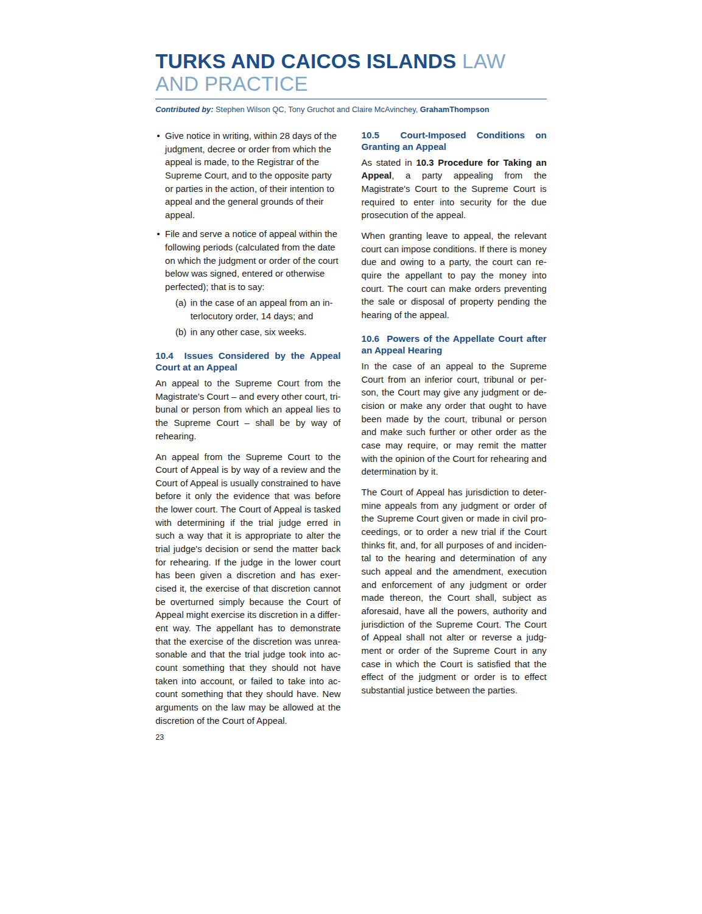TURKS AND CAICOS ISLANDS LAW AND PRACTICE
Contributed by: Stephen Wilson QC, Tony Gruchot and Claire McAvinchey, GrahamThompson
Give notice in writing, within 28 days of the judgment, decree or order from which the appeal is made, to the Registrar of the Supreme Court, and to the opposite party or parties in the action, of their intention to appeal and the general grounds of their appeal.
File and serve a notice of appeal within the following periods (calculated from the date on which the judgment or order of the court below was signed, entered or otherwise perfected); that is to say:
(a) in the case of an appeal from an interlocutory order, 14 days; and
(b) in any other case, six weeks.
10.4 Issues Considered by the Appeal Court at an Appeal
An appeal to the Supreme Court from the Magistrate's Court – and every other court, tribunal or person from which an appeal lies to the Supreme Court – shall be by way of rehearing.
An appeal from the Supreme Court to the Court of Appeal is by way of a review and the Court of Appeal is usually constrained to have before it only the evidence that was before the lower court. The Court of Appeal is tasked with determining if the trial judge erred in such a way that it is appropriate to alter the trial judge's decision or send the matter back for rehearing. If the judge in the lower court has been given a discretion and has exercised it, the exercise of that discretion cannot be overturned simply because the Court of Appeal might exercise its discretion in a different way. The appellant has to demonstrate that the exercise of the discretion was unreasonable and that the trial judge took into account something that they should not have taken into account, or failed to take into account something that they should have. New arguments on the law may be allowed at the discretion of the Court of Appeal.
10.5 Court-Imposed Conditions on Granting an Appeal
As stated in 10.3 Procedure for Taking an Appeal, a party appealing from the Magistrate's Court to the Supreme Court is required to enter into security for the due prosecution of the appeal.
When granting leave to appeal, the relevant court can impose conditions. If there is money due and owing to a party, the court can require the appellant to pay the money into court. The court can make orders preventing the sale or disposal of property pending the hearing of the appeal.
10.6 Powers of the Appellate Court after an Appeal Hearing
In the case of an appeal to the Supreme Court from an inferior court, tribunal or person, the Court may give any judgment or decision or make any order that ought to have been made by the court, tribunal or person and make such further or other order as the case may require, or may remit the matter with the opinion of the Court for rehearing and determination by it.
The Court of Appeal has jurisdiction to determine appeals from any judgment or order of the Supreme Court given or made in civil proceedings, or to order a new trial if the Court thinks fit, and, for all purposes of and incidental to the hearing and determination of any such appeal and the amendment, execution and enforcement of any judgment or order made thereon, the Court shall, subject as aforesaid, have all the powers, authority and jurisdiction of the Supreme Court. The Court of Appeal shall not alter or reverse a judgment or order of the Supreme Court in any case in which the Court is satisfied that the effect of the judgment or order is to effect substantial justice between the parties.
23